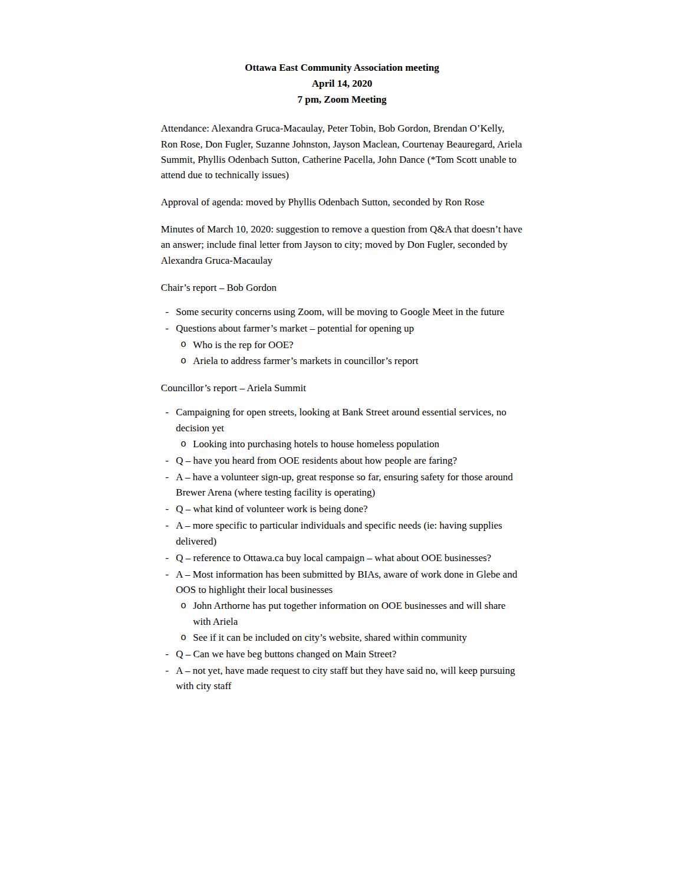Ottawa East Community Association meeting
April 14, 2020
7 pm, Zoom Meeting
Attendance: Alexandra Gruca-Macaulay, Peter Tobin, Bob Gordon, Brendan O’Kelly, Ron Rose, Don Fugler, Suzanne Johnston, Jayson Maclean, Courtenay Beauregard, Ariela Summit, Phyllis Odenbach Sutton, Catherine Pacella, John Dance (*Tom Scott unable to attend due to technically issues)
Approval of agenda: moved by Phyllis Odenbach Sutton, seconded by Ron Rose
Minutes of March 10, 2020: suggestion to remove a question from Q&A that doesn’t have an answer; include final letter from Jayson to city; moved by Don Fugler, seconded by Alexandra Gruca-Macaulay
Chair’s report – Bob Gordon
Some security concerns using Zoom, will be moving to Google Meet in the future
Questions about farmer’s market – potential for opening up
Who is the rep for OOE?
Ariela to address farmer’s markets in councillor’s report
Councillor’s report – Ariela Summit
Campaigning for open streets, looking at Bank Street around essential services, no decision yet
Looking into purchasing hotels to house homeless population
Q – have you heard from OOE residents about how people are faring?
A – have a volunteer sign-up, great response so far, ensuring safety for those around Brewer Arena (where testing facility is operating)
Q – what kind of volunteer work is being done?
A – more specific to particular individuals and specific needs (ie: having supplies delivered)
Q – reference to Ottawa.ca buy local campaign – what about OOE businesses?
A – Most information has been submitted by BIAs, aware of work done in Glebe and OOS to highlight their local businesses
John Arthorne has put together information on OOE businesses and will share with Ariela
See if it can be included on city’s website, shared within community
Q – Can we have beg buttons changed on Main Street?
A – not yet, have made request to city staff but they have said no, will keep pursuing with city staff